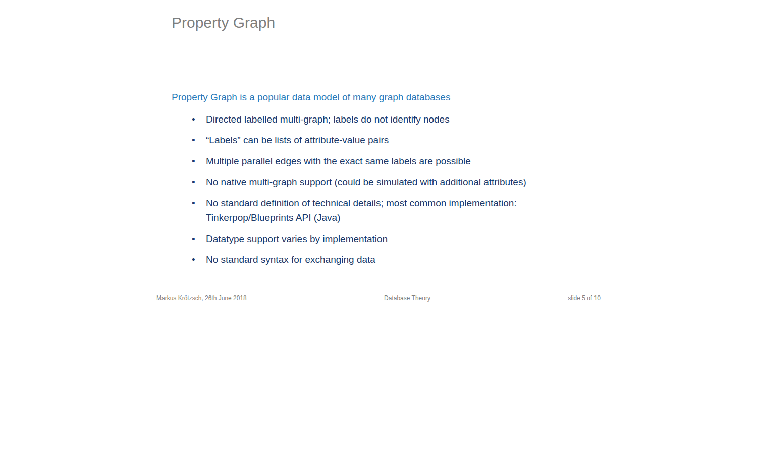Property Graph
Property Graph is a popular data model of many graph databases
Directed labelled multi-graph; labels do not identify nodes
“Labels” can be lists of attribute-value pairs
Multiple parallel edges with the exact same labels are possible
No native multi-graph support (could be simulated with additional attributes)
No standard definition of technical details; most common implementation: Tinkerpop/Blueprints API (Java)
Datatype support varies by implementation
No standard syntax for exchanging data
Markus Krötzsch, 26th June 2018 Database Theory slide 5 of 10